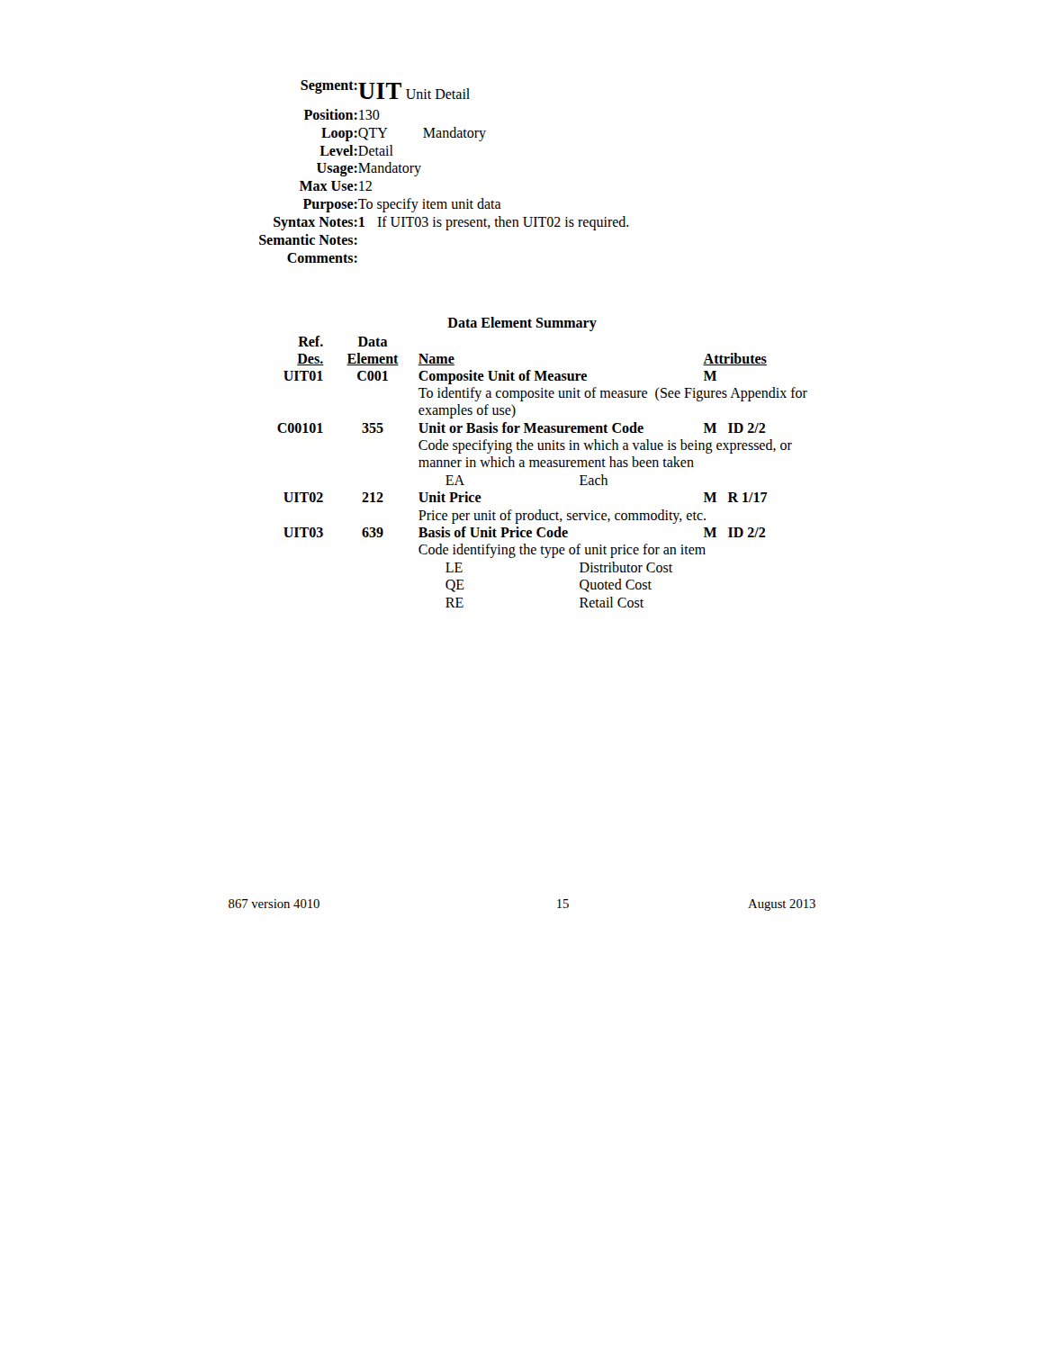| Segment: | UIT Unit Detail |
| Position: | 130 |
| Loop: | QTY Mandatory |
| Level: | Detail |
| Usage: | Mandatory |
| Max Use: | 12 |
| Purpose: | To specify item unit data |
| Syntax Notes: | 1 If UIT03 is present, then UIT02 is required. |
| Semantic Notes: | |
| Comments: | |
Data Element Summary
| Ref. | Data | | |
| Des. | Element | Name | Attributes |
| UIT01 | C001 | Composite Unit of Measure | M |
| | | To identify a composite unit of measure (See Figures Appendix for examples of use) |
| C00101 | 355 | Unit or Basis for Measurement Code | M ID 2/2 |
| | | Code specifying the units in which a value is being expressed, or manner in which a measurement has been taken |
| | | / EA / Each / |
| UIT02 | 212 | Unit Price | M R 1/17 |
| | | Price per unit of product, service, commodity, etc. |
| UIT03 | 639 | Basis of Unit Price Code | M ID 2/2 |
| | | Code identifying the type of unit price for an item |
| | | / LE / Distributor Cost / / QE / Quoted Cost / / RE / Retail Cost / |
| 867 version 4010 | 15 | August 2013 |